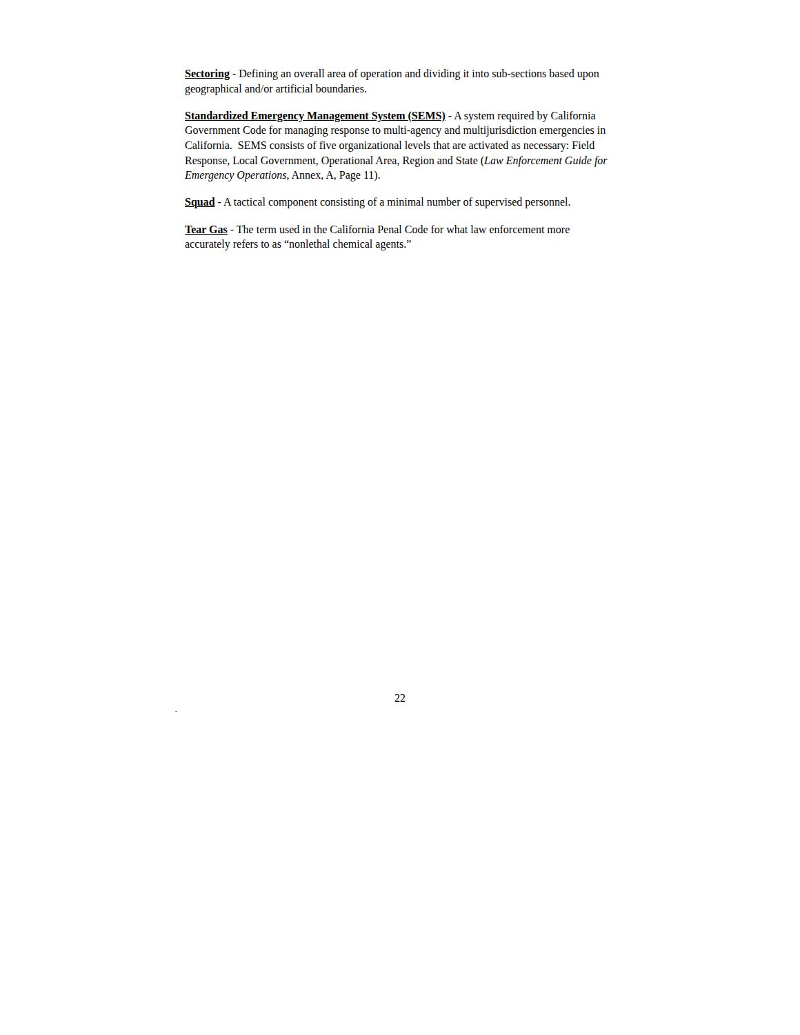Sectoring - Defining an overall area of operation and dividing it into sub-sections based upon geographical and/or artificial boundaries.
Standardized Emergency Management System (SEMS) - A system required by California Government Code for managing response to multi-agency and multijurisdiction emergencies in California. SEMS consists of five organizational levels that are activated as necessary: Field Response, Local Government, Operational Area, Region and State (Law Enforcement Guide for Emergency Operations, Annex, A, Page 11).
Squad - A tactical component consisting of a minimal number of supervised personnel.
Tear Gas - The term used in the California Penal Code for what law enforcement more accurately refers to as “nonlethal chemical agents.”
22
.